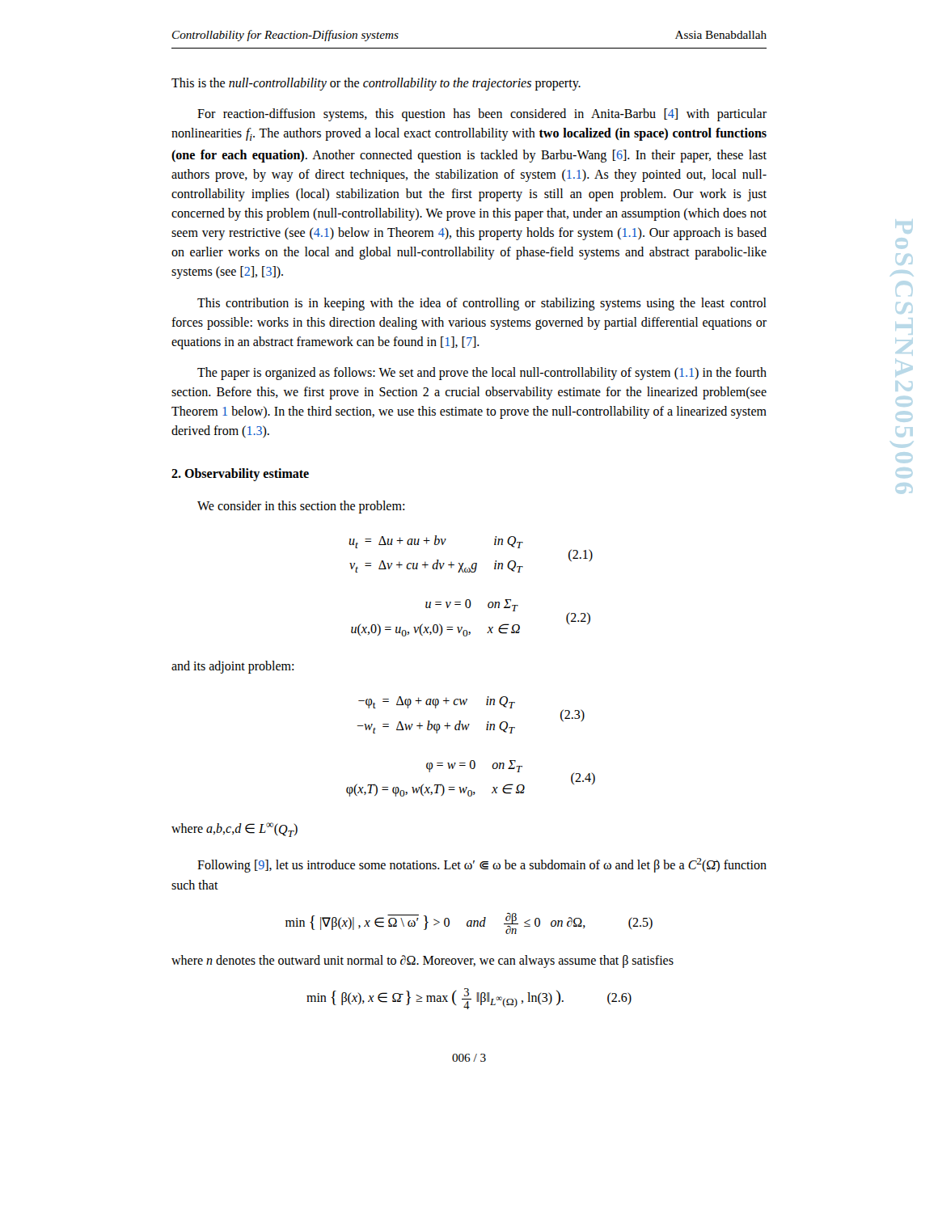PoS(CSTNA2005)006
Controllability for Reaction-Diffusion systems Assia Benabdallah
This is the null-controllability or the controllability to the trajectories property.
For reaction-diffusion systems, this question has been considered in Anita-Barbu [4] with particular nonlinearities fi. The authors proved a local exact controllability with two localized (in space) control functions (one for each equation). Another connected question is tackled by Barbu-Wang [6]. In their paper, these last authors prove, by way of direct techniques, the stabilization of system (1.1). As they pointed out, local null-controllability implies (local) stabilization but the first property is still an open problem. Our work is just concerned by this problem (null-controllability). We prove in this paper that, under an assumption (which does not seem very restrictive (see (4.1) below in Theorem 4), this property holds for system (1.1). Our approach is based on earlier works on the local and global null-controllability of phase-field systems and abstract parabolic-like systems (see [2], [3]).
This contribution is in keeping with the idea of controlling or stabilizing systems using the least control forces possible: works in this direction dealing with various systems governed by partial differential equations or equations in an abstract framework can be found in [1], [7].
The paper is organized as follows: We set and prove the local null-controllability of system (1.1) in the fourth section. Before this, we first prove in Section 2 a crucial observability estimate for the linearized problem(see Theorem 1 below). In the third section, we use this estimate to prove the null-controllability of a linearized system derived from (1.3).
2. Observability estimate
We consider in this section the problem:
ut = Δu + au + bv in QT
vt = Δv + cu + dv + χωg in QT
(2.1)
u = v = 0 on ΣT
u(x,0) = u0, v(x,0) = v0, x ∈ Ω
(2.2)
and its adjoint problem:
−φt = Δφ + aφ + cw in QT
−wt = Δw + bφ + dw in QT
(2.3)
φ = w = 0 on ΣT
φ(x,T) = φ0, w(x,T) = w0, x ∈ Ω
(2.4)
where a,b,c,d ∈ L∞(QT)
Following [9], let us introduce some notations. Let ω′ ⋐ ω be a subdomain of ω and let β be a C2(Ω̄) function such that
min { |∇β(x)| , x ∈ Ω \ ω′ } > 0 and ∂β∂n ≤ 0 on ∂Ω,
(2.5)
where n denotes the outward unit normal to ∂Ω. Moreover, we can always assume that β satisfies
min { β(x), x ∈ Ω̄ } ≥ max ( 34 ‖β‖L∞(Ω) , ln(3) ).
(2.6)
006 / 3